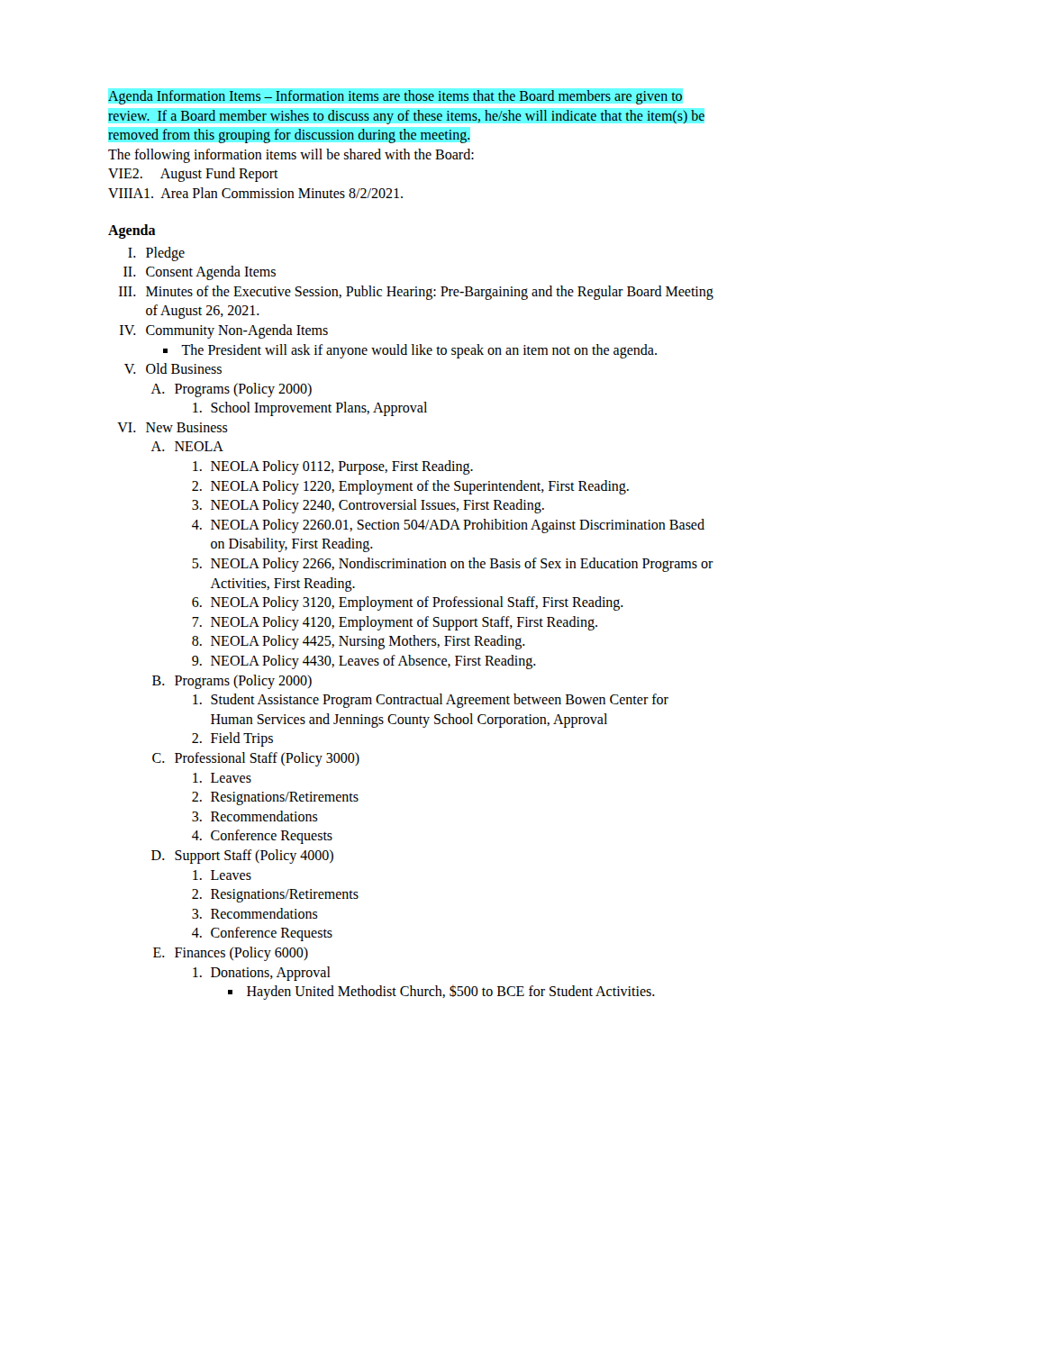Agenda Information Items – Information items are those items that the Board members are given to review. If a Board member wishes to discuss any of these items, he/she will indicate that the item(s) be removed from this grouping for discussion during the meeting.
The following information items will be shared with the Board:
VIE2. August Fund Report
VIIIA1. Area Plan Commission Minutes 8/2/2021.
Agenda
Pledge
Consent Agenda Items
Minutes of the Executive Session, Public Hearing: Pre-Bargaining and the Regular Board Meeting of August 26, 2021.
Community Non-Agenda Items
The President will ask if anyone would like to speak on an item not on the agenda.
Old Business
Programs (Policy 2000)
School Improvement Plans, Approval
New Business
NEOLA
NEOLA Policy 0112, Purpose, First Reading.
NEOLA Policy 1220, Employment of the Superintendent, First Reading.
NEOLA Policy 2240, Controversial Issues, First Reading.
NEOLA Policy 2260.01, Section 504/ADA Prohibition Against Discrimination Based on Disability, First Reading.
NEOLA Policy 2266, Nondiscrimination on the Basis of Sex in Education Programs or Activities, First Reading.
NEOLA Policy 3120, Employment of Professional Staff, First Reading.
NEOLA Policy 4120, Employment of Support Staff, First Reading.
NEOLA Policy 4425, Nursing Mothers, First Reading.
NEOLA Policy 4430, Leaves of Absence, First Reading.
Programs (Policy 2000)
Student Assistance Program Contractual Agreement between Bowen Center for Human Services and Jennings County School Corporation, Approval
Field Trips
Professional Staff (Policy 3000)
Leaves
Resignations/Retirements
Recommendations
Conference Requests
Support Staff (Policy 4000)
Leaves
Resignations/Retirements
Recommendations
Conference Requests
Finances (Policy 6000)
Donations, Approval
Hayden United Methodist Church, $500 to BCE for Student Activities.